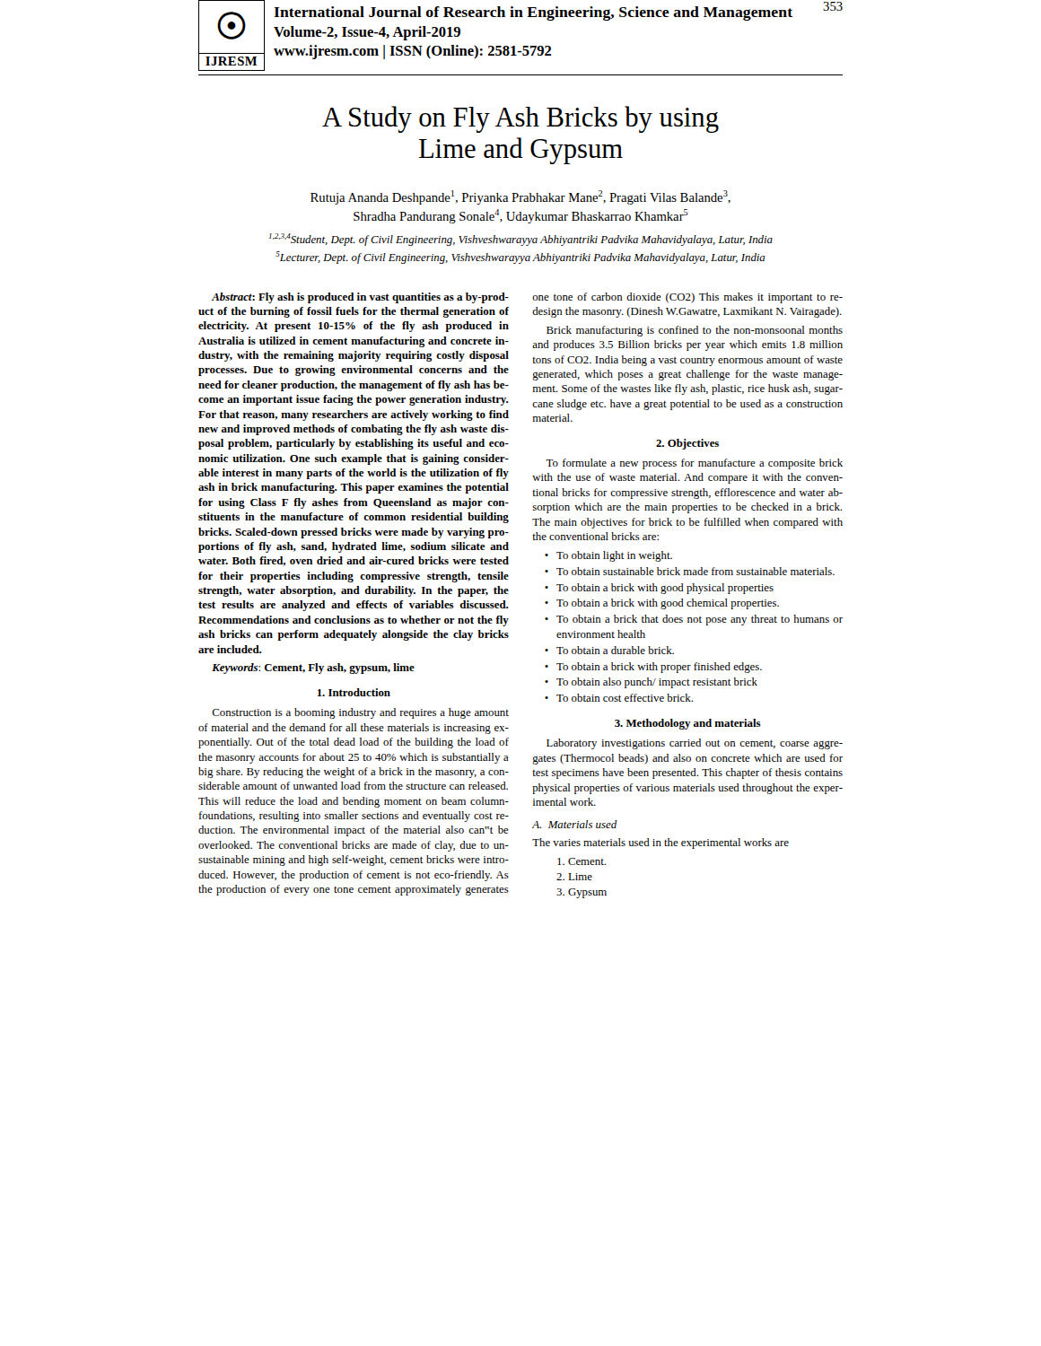☉
IJRESM
International Journal of Research in Engineering, Science and Management
Volume-2, Issue-4, April-2019
www.ijresm.com | ISSN (Online): 2581-5792
353
A Study on Fly Ash Bricks by using
Lime and Gypsum
Rutuja Ananda Deshpande1, Priyanka Prabhakar Mane2, Pragati Vilas Balande3,
Shradha Pandurang Sonale4, Udaykumar Bhaskarrao Khamkar5
1,2,3,4Student, Dept. of Civil Engineering, Vishveshwarayya Abhiyantriki Padvika Mahavidyalaya, Latur, India
5Lecturer, Dept. of Civil Engineering, Vishveshwarayya Abhiyantriki Padvika Mahavidyalaya, Latur, India
Abstract: Fly ash is produced in vast quantities as a by-product of the burning of fossil fuels for the thermal generation of electricity. At present 10-15% of the fly ash produced in Australia is utilized in cement manufacturing and concrete industry, with the remaining majority requiring costly disposal processes. Due to growing environmental concerns and the need for cleaner production, the management of fly ash has become an important issue facing the power generation industry. For that reason, many researchers are actively working to find new and improved methods of combating the fly ash waste disposal problem, particularly by establishing its useful and economic utilization. One such example that is gaining considerable interest in many parts of the world is the utilization of fly ash in brick manufacturing. This paper examines the potential for using Class F fly ashes from Queensland as major constituents in the manufacture of common residential building bricks. Scaled-down pressed bricks were made by varying proportions of fly ash, sand, hydrated lime, sodium silicate and water. Both fired, oven dried and air-cured bricks were tested for their properties including compressive strength, tensile strength, water absorption, and durability. In the paper, the test results are analyzed and effects of variables discussed. Recommendations and conclusions as to whether or not the fly ash bricks can perform adequately alongside the clay bricks are included.
Keywords: Cement, Fly ash, gypsum, lime
1. Introduction
Construction is a booming industry and requires a huge amount of material and the demand for all these materials is increasing exponentially. Out of the total dead load of the building the load of the masonry accounts for about 25 to 40% which is substantially a big share. By reducing the weight of a brick in the masonry, a considerable amount of unwanted load from the structure can released. This will reduce the load and bending moment on beam column- foundations, resulting into smaller sections and eventually cost reduction. The environmental impact of the material also can‟t be overlooked. The conventional bricks are made of clay, due to unsustainable mining and high self-weight, cement bricks were introduced. However, the production of cement is not eco-friendly. As the production of every one tone cement approximately generates one tone of carbon dioxide (CO2) This makes it important to redesign the masonry. (Dinesh W.Gawatre, Laxmikant N. Vairagade).
Brick manufacturing is confined to the non-monsoonal months and produces 3.5 Billion bricks per year which emits 1.8 million tons of CO2. India being a vast country enormous amount of waste generated, which poses a great challenge for the waste management. Some of the wastes like fly ash, plastic, rice husk ash, sugarcane sludge etc. have a great potential to be used as a construction material.
2. Objectives
To formulate a new process for manufacture a composite brick with the use of waste material. And compare it with the conventional bricks for compressive strength, efflorescence and water absorption which are the main properties to be checked in a brick. The main objectives for brick to be fulfilled when compared with the conventional bricks are:
To obtain light in weight.
To obtain sustainable brick made from sustainable materials.
To obtain a brick with good physical properties
To obtain a brick with good chemical properties.
To obtain a brick that does not pose any threat to humans or environment health
To obtain a durable brick.
To obtain a brick with proper finished edges.
To obtain also punch/ impact resistant brick
To obtain cost effective brick.
3. Methodology and materials
Laboratory investigations carried out on cement, coarse aggregates (Thermocol beads) and also on concrete which are used for test specimens have been presented. This chapter of thesis contains physical properties of various materials used throughout the experimental work.
A. Materials used
The varies materials used in the experimental works are
Cement.
Lime
Gypsum